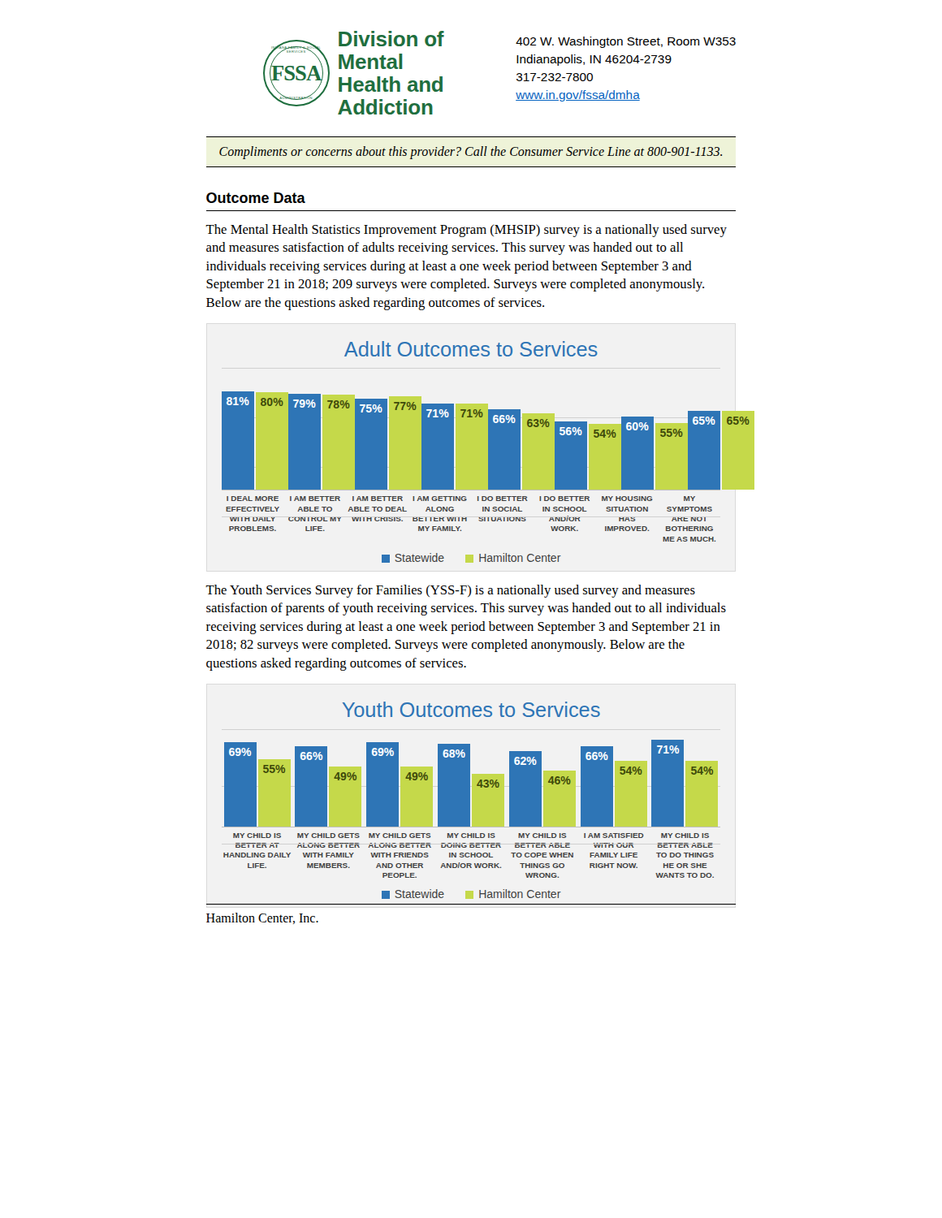Indiana Family & Social Services
FSSA
Administration
Division of Mental
Health and Addiction
402 W. Washington Street, Room W353
Indianapolis, IN 46204-2739
317-232-7800
www.in.gov/fssa/dmha
Compliments or concerns about this provider? Call the Consumer Service Line at 800-901-1133.
Outcome Data
The Mental Health Statistics Improvement Program (MHSIP) survey is a nationally used survey and measures satisfaction of adults receiving services. This survey was handed out to all individuals receiving services during at least a one week period between September 3 and September 21 in 2018; 209 surveys were completed. Surveys were completed anonymously. Below are the questions asked regarding outcomes of services.
Adult Outcomes to Services
81%
80%
79%
78%
75%
77%
71%
71%
66%
63%
56%
54%
60%
55%
65%
65%
I deal more effectively with daily problems.
I am better able to control my life.
I am better able to deal with crisis.
I am getting along better with my family.
I do better in social situations
I do better in school and/or work.
My housing situation has improved.
My symptoms are not bothering me as much.
Statewide
Hamilton Center
The Youth Services Survey for Families (YSS-F) is a nationally used survey and measures satisfaction of parents of youth receiving services. This survey was handed out to all individuals receiving services during at least a one week period between September 3 and September 21 in 2018; 82 surveys were completed. Surveys were completed anonymously. Below are the questions asked regarding outcomes of services.
Youth Outcomes to Services
69%
55%
66%
49%
69%
49%
68%
43%
62%
46%
66%
54%
71%
54%
My child is better at handling daily life.
My child gets along better with family members.
My child gets along better with friends and other people.
My child is doing better in school and/or work.
My child is better able to cope when things go wrong.
I am satisfied with our family life right now.
My child is better able to do things he or she wants to do.
Statewide
Hamilton Center
Hamilton Center, Inc.